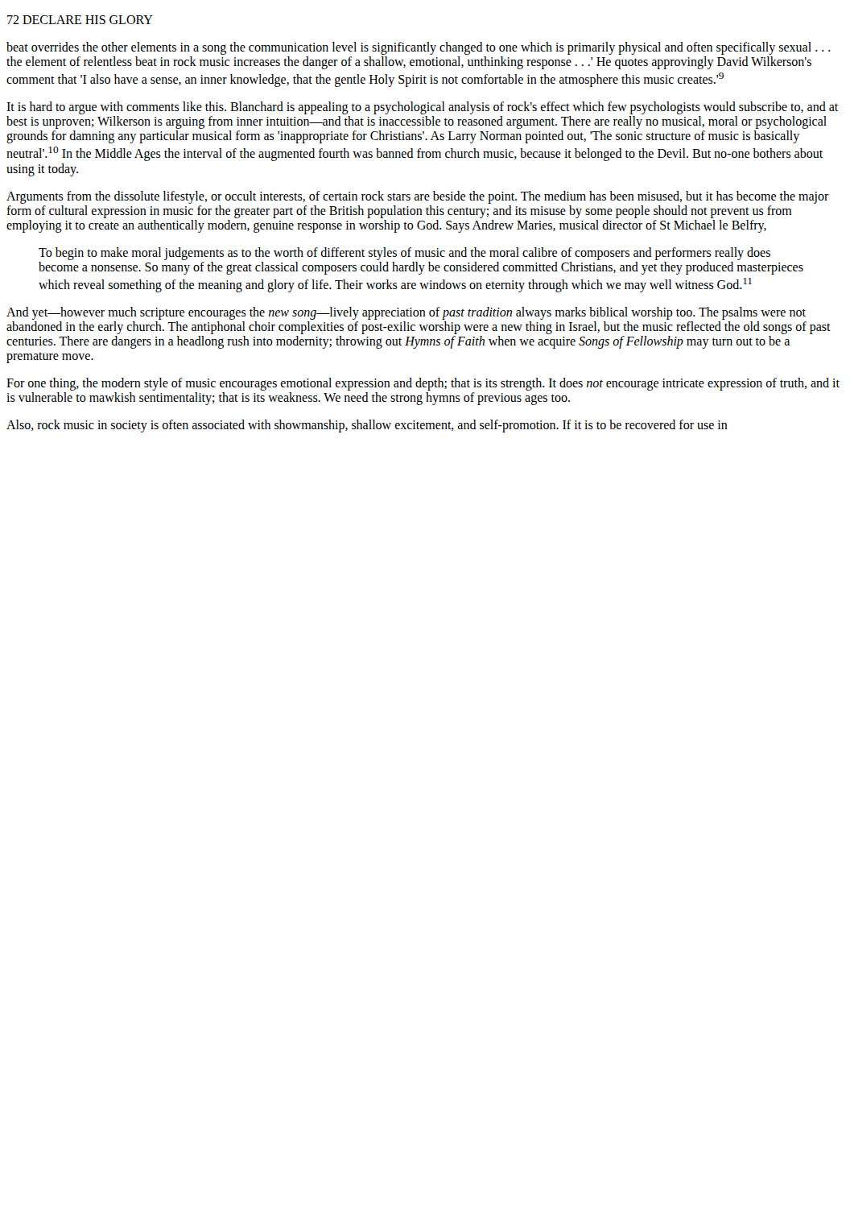72 DECLARE HIS GLORY
beat overrides the other elements in a song the communication level is significantly changed to one which is primarily physical and often specifically sexual . . . the element of relentless beat in rock music increases the danger of a shallow, emotional, unthinking response . . .' He quotes approvingly David Wilkerson's comment that 'I also have a sense, an inner knowledge, that the gentle Holy Spirit is not comfortable in the atmosphere this music creates.'9
It is hard to argue with comments like this. Blanchard is appealing to a psychological analysis of rock's effect which few psychologists would subscribe to, and at best is unproven; Wilkerson is arguing from inner intuition—and that is inaccessible to reasoned argument. There are really no musical, moral or psychological grounds for damning any particular musical form as 'inappropriate for Christians'. As Larry Norman pointed out, 'The sonic structure of music is basically neutral'.10 In the Middle Ages the interval of the augmented fourth was banned from church music, because it belonged to the Devil. But no-one bothers about using it today.
Arguments from the dissolute lifestyle, or occult interests, of certain rock stars are beside the point. The medium has been misused, but it has become the major form of cultural expression in music for the greater part of the British population this century; and its misuse by some people should not prevent us from employing it to create an authentically modern, genuine response in worship to God. Says Andrew Maries, musical director of St Michael le Belfry,
To begin to make moral judgements as to the worth of different styles of music and the moral calibre of composers and performers really does become a nonsense. So many of the great classical composers could hardly be considered committed Christians, and yet they produced masterpieces which reveal something of the meaning and glory of life. Their works are windows on eternity through which we may well witness God.11
And yet—however much scripture encourages the new song—lively appreciation of past tradition always marks biblical worship too. The psalms were not abandoned in the early church. The antiphonal choir complexities of post-exilic worship were a new thing in Israel, but the music reflected the old songs of past centuries. There are dangers in a headlong rush into modernity; throwing out Hymns of Faith when we acquire Songs of Fellowship may turn out to be a premature move.
For one thing, the modern style of music encourages emotional expression and depth; that is its strength. It does not encourage intricate expression of truth, and it is vulnerable to mawkish sentimentality; that is its weakness. We need the strong hymns of previous ages too.
Also, rock music in society is often associated with showmanship, shallow excitement, and self-promotion. If it is to be recovered for use in